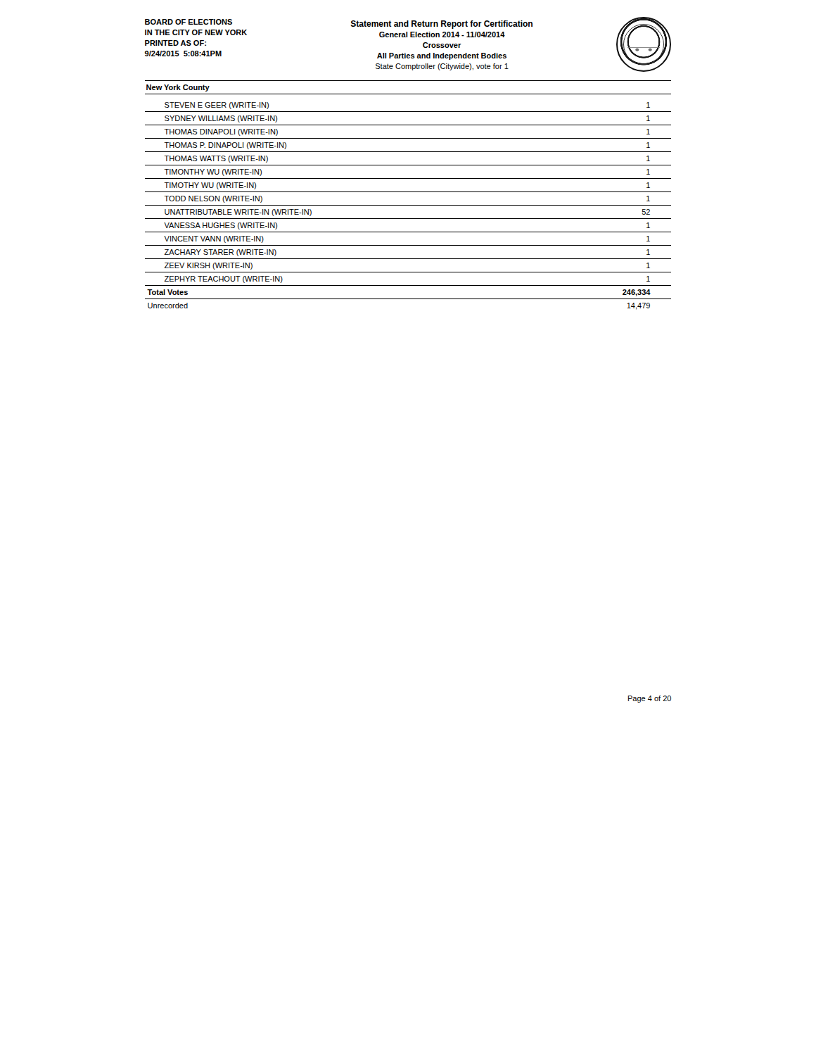BOARD OF ELECTIONS
IN THE CITY OF NEW YORK
PRINTED AS OF:
9/24/2015 5:08:41PM
Statement and Return Report for Certification
General Election 2014 - 11/04/2014
Crossover
All Parties and Independent Bodies
State Comptroller (Citywide), vote for 1
New York County
| STEVEN E GEER (WRITE-IN) | 1 |
| SYDNEY WILLIAMS (WRITE-IN) | 1 |
| THOMAS DINAPOLI (WRITE-IN) | 1 |
| THOMAS P. DINAPOLI (WRITE-IN) | 1 |
| THOMAS WATTS (WRITE-IN) | 1 |
| TIMONTHY WU (WRITE-IN) | 1 |
| TIMOTHY WU (WRITE-IN) | 1 |
| TODD NELSON (WRITE-IN) | 1 |
| UNATTRIBUTABLE WRITE-IN (WRITE-IN) | 52 |
| VANESSA HUGHES (WRITE-IN) | 1 |
| VINCENT VANN (WRITE-IN) | 1 |
| ZACHARY STARER (WRITE-IN) | 1 |
| ZEEV KIRSH (WRITE-IN) | 1 |
| ZEPHYR TEACHOUT (WRITE-IN) | 1 |
| Total Votes | 246,334 |
| Unrecorded | 14,479 |
Page 4 of 20